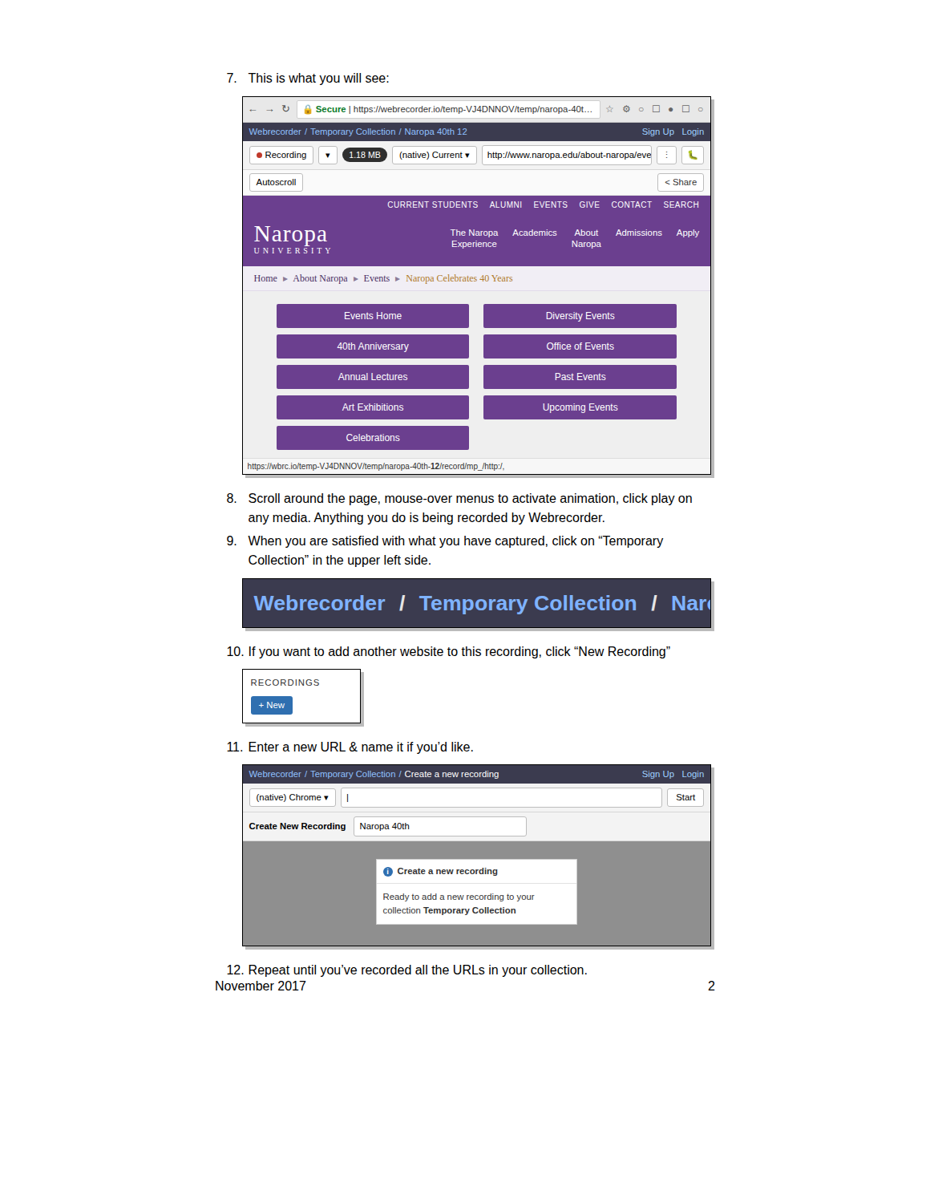7. This is what you will see:
← → ↻ 🔒 Secure | https://webrecorder.io/temp-VJ4DNNOV/temp/naropa-40th-12/record/http://www.naropa.edu/about-naropa/events/… ☆ ⚙ ○ ☐ ● ☐ ○
Webrecorder/Temporary Collection/Naropa 40th 12
Sign Up Login
Recording ▾ 1.18 MB (native) Current ▾ http://www.naropa.edu/about-naropa/events/40.php| ⋮ 🐛
Autoscroll < Share
CURRENT STUDENTS ALUMNI EVENTS GIVE CONTACT SEARCH
Naropa UNIVERSITY
The Naropa
Experience
Academics
About
Naropa
Admissions
Apply
Home ▸ About Naropa ▸ Events ▸ Naropa Celebrates 40 Years
Events Home
Diversity Events
40th Anniversary
Office of Events
Annual Lectures
Past Events
Art Exhibitions
Upcoming Events
Celebrations
https://wbrc.io/temp-VJ4DNNOV/temp/naropa-40th-12/record/mp_/http:/,
8. Scroll around the page, mouse-over menus to activate animation, click play on any media. Anything you do is being recorded by Webrecorder.
9. When you are satisfied with what you have captured, click on “Temporary Collection” in the upper left side.
Webrecorder / Temporary Collection / Naropa 40th
10. If you want to add another website to this recording, click “New Recording”
RECORDINGS
+ New
11. Enter a new URL & name it if you’d like.
Webrecorder/Temporary Collection/Create a new recording
Sign Up Login
(native) Chrome ▾ | Start
Create New Recording Naropa 40th
i Create a new recording
Ready to add a new recording to your collection Temporary Collection
12. Repeat until you’ve recorded all the URLs in your collection.
November 2017 2